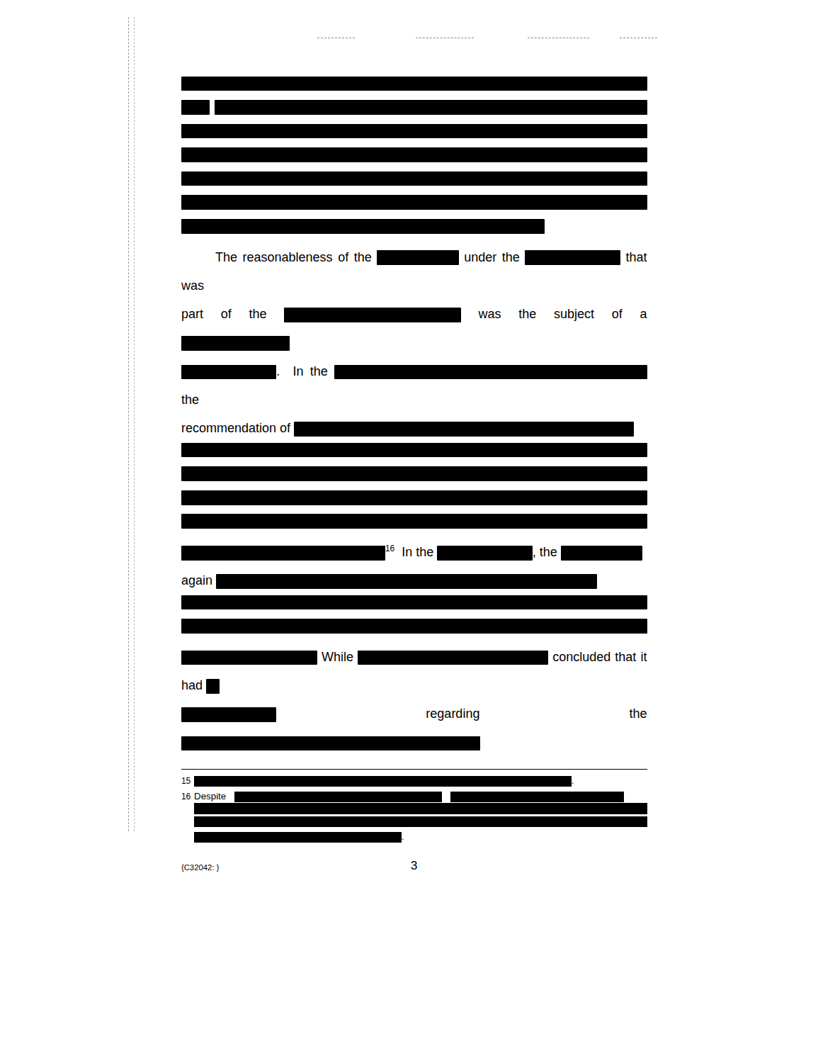The reasonableness of the under the that was
part of the was the subject of a
. In the the
recommendation of
16 In the , the
again
While concluded that it had
regarding the
15 .
16 Despite .
{C32042: }
3